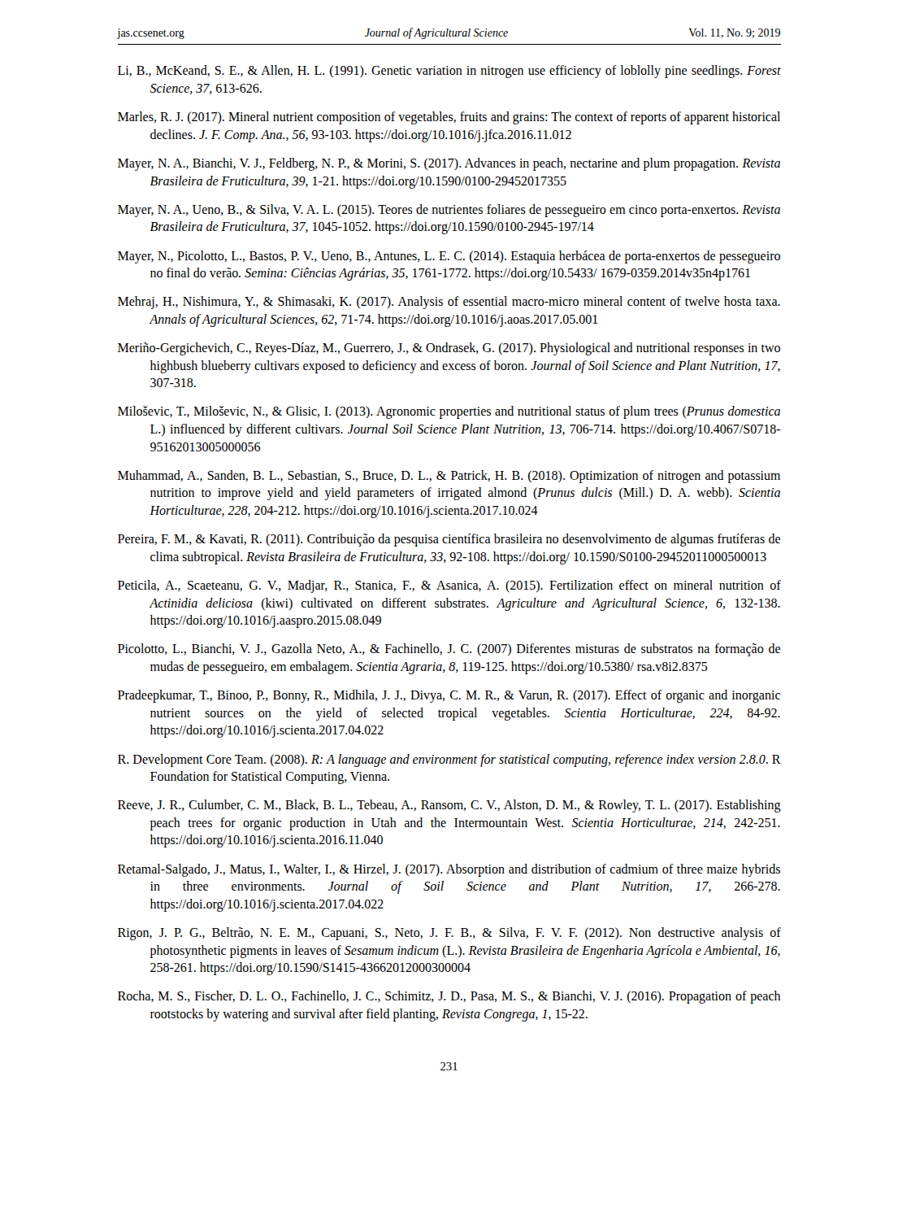jas.ccsenet.org Journal of Agricultural Science Vol. 11, No. 9; 2019
Li, B., McKeand, S. E., & Allen, H. L. (1991). Genetic variation in nitrogen use efficiency of loblolly pine seedlings. Forest Science, 37, 613-626.
Marles, R. J. (2017). Mineral nutrient composition of vegetables, fruits and grains: The context of reports of apparent historical declines. J. F. Comp. Ana., 56, 93-103. https://doi.org/10.1016/j.jfca.2016.11.012
Mayer, N. A., Bianchi, V. J., Feldberg, N. P., & Morini, S. (2017). Advances in peach, nectarine and plum propagation. Revista Brasileira de Fruticultura, 39, 1-21. https://doi.org/10.1590/0100-29452017355
Mayer, N. A., Ueno, B., & Silva, V. A. L. (2015). Teores de nutrientes foliares de pessegueiro em cinco porta-enxertos. Revista Brasileira de Fruticultura, 37, 1045-1052. https://doi.org/10.1590/0100-2945-197/14
Mayer, N., Picolotto, L., Bastos, P. V., Ueno, B., Antunes, L. E. C. (2014). Estaquia herbácea de porta-enxertos de pessegueiro no final do verão. Semina: Ciências Agrárias, 35, 1761-1772. https://doi.org/10.5433/ 1679-0359.2014v35n4p1761
Mehraj, H., Nishimura, Y., & Shimasaki, K. (2017). Analysis of essential macro-micro mineral content of twelve hosta taxa. Annals of Agricultural Sciences, 62, 71-74. https://doi.org/10.1016/j.aoas.2017.05.001
Meriño-Gergichevich, C., Reyes-Díaz, M., Guerrero, J., & Ondrasek, G. (2017). Physiological and nutritional responses in two highbush blueberry cultivars exposed to deficiency and excess of boron. Journal of Soil Science and Plant Nutrition, 17, 307-318.
Miloševic, T., Miloševic, N., & Glisic, I. (2013). Agronomic properties and nutritional status of plum trees (Prunus domestica L.) influenced by different cultivars. Journal Soil Science Plant Nutrition, 13, 706-714. https://doi.org/10.4067/S0718-95162013005000056
Muhammad, A., Sanden, B. L., Sebastian, S., Bruce, D. L., & Patrick, H. B. (2018). Optimization of nitrogen and potassium nutrition to improve yield and yield parameters of irrigated almond (Prunus dulcis (Mill.) D. A. webb). Scientia Horticulturae, 228, 204-212. https://doi.org/10.1016/j.scienta.2017.10.024
Pereira, F. M., & Kavati, R. (2011). Contribuição da pesquisa científica brasileira no desenvolvimento de algumas frutíferas de clima subtropical. Revista Brasileira de Fruticultura, 33, 92-108. https://doi.org/ 10.1590/S0100-29452011000500013
Peticila, A., Scaeteanu, G. V., Madjar, R., Stanica, F., & Asanica, A. (2015). Fertilization effect on mineral nutrition of Actinidia deliciosa (kiwi) cultivated on different substrates. Agriculture and Agricultural Science, 6, 132-138. https://doi.org/10.1016/j.aaspro.2015.08.049
Picolotto, L., Bianchi, V. J., Gazolla Neto, A., & Fachinello, J. C. (2007) Diferentes misturas de substratos na formação de mudas de pessegueiro, em embalagem. Scientia Agraria, 8, 119-125. https://doi.org/10.5380/ rsa.v8i2.8375
Pradeepkumar, T., Binoo, P., Bonny, R., Midhila, J. J., Divya, C. M. R., & Varun, R. (2017). Effect of organic and inorganic nutrient sources on the yield of selected tropical vegetables. Scientia Horticulturae, 224, 84-92. https://doi.org/10.1016/j.scienta.2017.04.022
R. Development Core Team. (2008). R: A language and environment for statistical computing, reference index version 2.8.0. R Foundation for Statistical Computing, Vienna.
Reeve, J. R., Culumber, C. M., Black, B. L., Tebeau, A., Ransom, C. V., Alston, D. M., & Rowley, T. L. (2017). Establishing peach trees for organic production in Utah and the Intermountain West. Scientia Horticulturae, 214, 242-251. https://doi.org/10.1016/j.scienta.2016.11.040
Retamal-Salgado, J., Matus, I., Walter, I., & Hirzel, J. (2017). Absorption and distribution of cadmium of three maize hybrids in three environments. Journal of Soil Science and Plant Nutrition, 17, 266-278. https://doi.org/10.1016/j.scienta.2017.04.022
Rigon, J. P. G., Beltrão, N. E. M., Capuani, S., Neto, J. F. B., & Silva, F. V. F. (2012). Non destructive analysis of photosynthetic pigments in leaves of Sesamum indicum (L.). Revista Brasileira de Engenharia Agrícola e Ambiental, 16, 258-261. https://doi.org/10.1590/S1415-43662012000300004
Rocha, M. S., Fischer, D. L. O., Fachinello, J. C., Schimitz, J. D., Pasa, M. S., & Bianchi, V. J. (2016). Propagation of peach rootstocks by watering and survival after field planting, Revista Congrega, 1, 15-22.
231